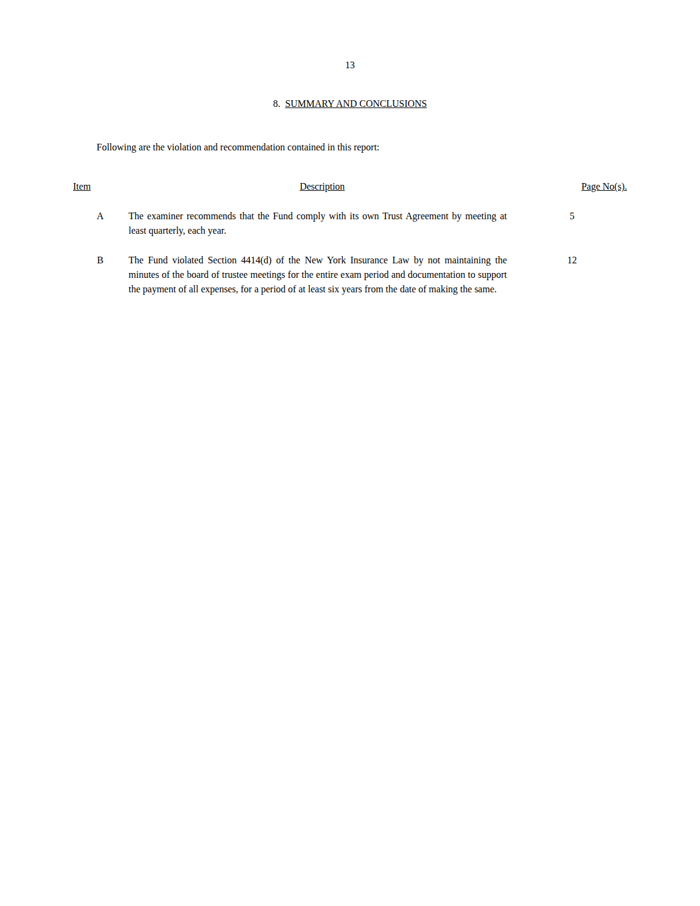13
8. SUMMARY AND CONCLUSIONS
Following are the violation and recommendation contained in this report:
| Item | Description | Page No(s). |
| --- | --- | --- |
| A | The examiner recommends that the Fund comply with its own Trust Agreement by meeting at least quarterly, each year. | 5 |
| B | The Fund violated Section 4414(d) of the New York Insurance Law by not maintaining the minutes of the board of trustee meetings for the entire exam period and documentation to support the payment of all expenses, for a period of at least six years from the date of making the same. | 12 |